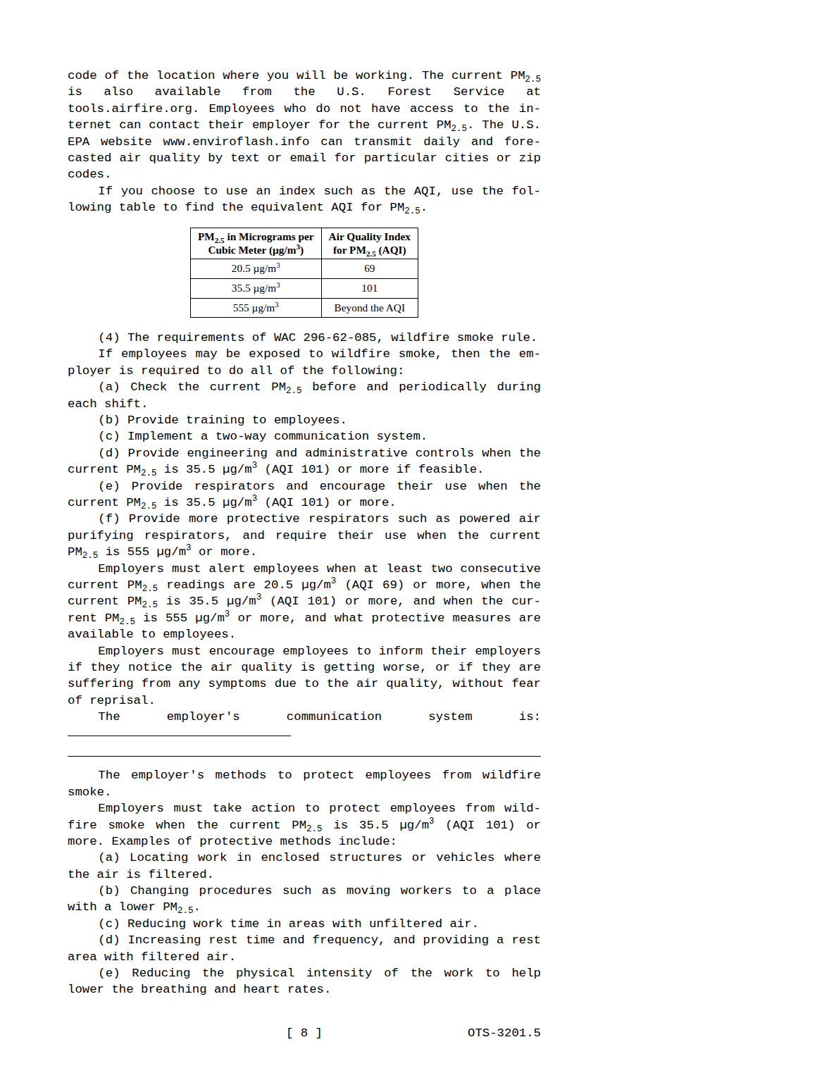code of the location where you will be working. The current PM2.5 is also available from the U.S. Forest Service at tools.airfire.org. Employees who do not have access to the internet can contact their employer for the current PM2.5. The U.S. EPA website www.enviroflash.info can transmit daily and forecasted air quality by text or email for particular cities or zip codes.
If you choose to use an index such as the AQI, use the following table to find the equivalent AQI for PM2.5.
| PM 2.5 in Micrograms per Cubic Meter (µg/m 3 ) | Air Quality Index for PM 2.5 (AQI) |
| --- | --- |
| 20.5 µg/m 3 | 69 |
| 35.5 µg/m 3 | 101 |
| 555 µg/m 3 | Beyond the AQI |
(4) The requirements of WAC 296-62-085, wildfire smoke rule.
If employees may be exposed to wildfire smoke, then the employer is required to do all of the following:
(a) Check the current PM2.5 before and periodically during each shift.
(b) Provide training to employees.
(c) Implement a two-way communication system.
(d) Provide engineering and administrative controls when the current PM2.5 is 35.5 µg/m3 (AQI 101) or more if feasible.
(e) Provide respirators and encourage their use when the current PM2.5 is 35.5 µg/m3 (AQI 101) or more.
(f) Provide more protective respirators such as powered air purifying respirators, and require their use when the current PM2.5 is 555 µg/m3 or more.
Employers must alert employees when at least two consecutive current PM2.5 readings are 20.5 µg/m3 (AQI 69) or more, when the current PM2.5 is 35.5 µg/m3 (AQI 101) or more, and when the current PM2.5 is 555 µg/m3 or more, and what protective measures are available to employees.
Employers must encourage employees to inform their employers if they notice the air quality is getting worse, or if they are suffering from any symptoms due to the air quality, without fear of reprisal.
The employer's communication system is:
The employer's methods to protect employees from wildfire smoke.
Employers must take action to protect employees from wildfire smoke when the current PM2.5 is 35.5 µg/m3 (AQI 101) or more. Examples of protective methods include:
(a) Locating work in enclosed structures or vehicles where the air is filtered.
(b) Changing procedures such as moving workers to a place with a lower PM2.5.
(c) Reducing work time in areas with unfiltered air.
(d) Increasing rest time and frequency, and providing a rest area with filtered air.
(e) Reducing the physical intensity of the work to help lower the breathing and heart rates.
[ 8 ] OTS-3201.5